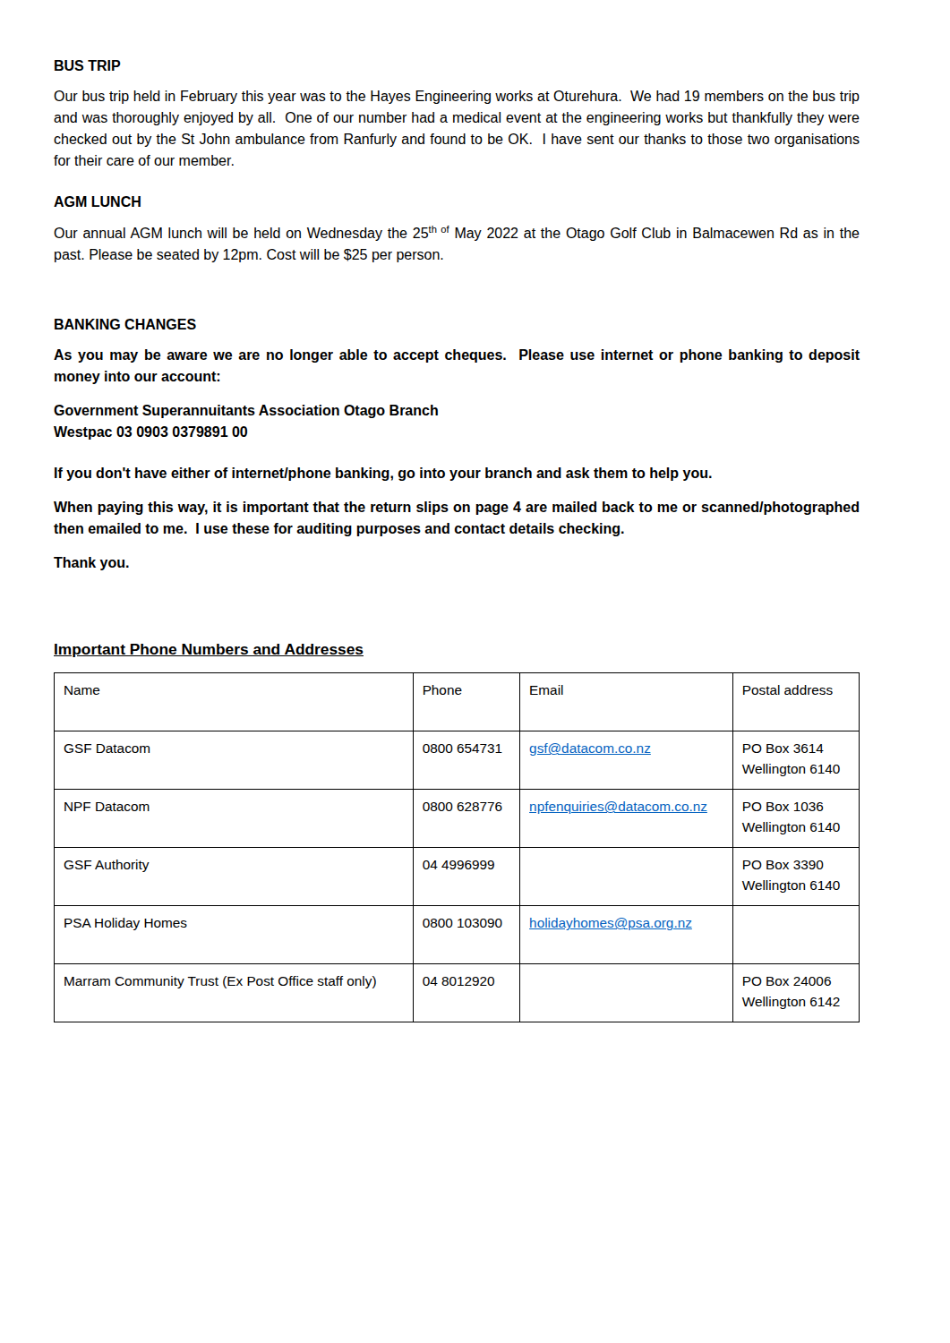BUS TRIP
Our bus trip held in February this year was to the Hayes Engineering works at Oturehura. We had 19 members on the bus trip and was thoroughly enjoyed by all. One of our number had a medical event at the engineering works but thankfully they were checked out by the St John ambulance from Ranfurly and found to be OK. I have sent our thanks to those two organisations for their care of our member.
AGM LUNCH
Our annual AGM lunch will be held on Wednesday the 25th of May 2022 at the Otago Golf Club in Balmacewen Rd as in the past. Please be seated by 12pm. Cost will be $25 per person.
BANKING CHANGES
As you may be aware we are no longer able to accept cheques. Please use internet or phone banking to deposit money into our account:
Government Superannuitants Association Otago Branch
Westpac 03 0903 0379891 00
If you don't have either of internet/phone banking, go into your branch and ask them to help you.
When paying this way, it is important that the return slips on page 4 are mailed back to me or scanned/photographed then emailed to me. I use these for auditing purposes and contact details checking.
Thank you.
Important Phone Numbers and Addresses
| Name | Phone | Email | Postal address |
| --- | --- | --- | --- |
| GSF Datacom | 0800 654731 | gsf@datacom.co.nz | PO Box 3614 Wellington 6140 |
| NPF Datacom | 0800 628776 | npfenquiries@datacom.co.nz | PO Box 1036 Wellington 6140 |
| GSF Authority | 04 4996999 | | PO Box 3390 Wellington 6140 |
| PSA Holiday Homes | 0800 103090 | holidayhomes@psa.org.nz | |
| Marram Community Trust (Ex Post Office staff only) | 04 8012920 | | PO Box 24006 Wellington 6142 |